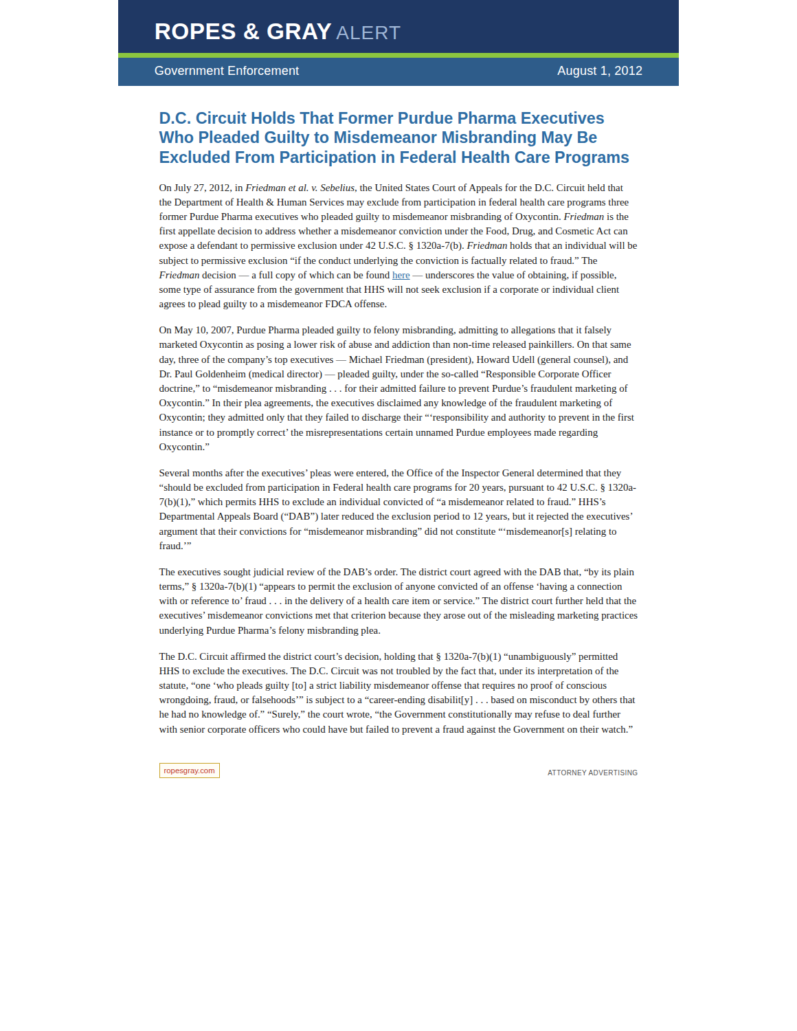ROPES & GRAY ALERT
Government Enforcement August 1, 2012
D.C. Circuit Holds That Former Purdue Pharma Executives Who Pleaded Guilty to Misdemeanor Misbranding May Be Excluded From Participation in Federal Health Care Programs
On July 27, 2012, in Friedman et al. v. Sebelius, the United States Court of Appeals for the D.C. Circuit held that the Department of Health & Human Services may exclude from participation in federal health care programs three former Purdue Pharma executives who pleaded guilty to misdemeanor misbranding of Oxycontin. Friedman is the first appellate decision to address whether a misdemeanor conviction under the Food, Drug, and Cosmetic Act can expose a defendant to permissive exclusion under 42 U.S.C. § 1320a-7(b). Friedman holds that an individual will be subject to permissive exclusion “if the conduct underlying the conviction is factually related to fraud.” The Friedman decision — a full copy of which can be found here — underscores the value of obtaining, if possible, some type of assurance from the government that HHS will not seek exclusion if a corporate or individual client agrees to plead guilty to a misdemeanor FDCA offense.
On May 10, 2007, Purdue Pharma pleaded guilty to felony misbranding, admitting to allegations that it falsely marketed Oxycontin as posing a lower risk of abuse and addiction than non-time released painkillers. On that same day, three of the company’s top executives — Michael Friedman (president), Howard Udell (general counsel), and Dr. Paul Goldenheim (medical director) — pleaded guilty, under the so-called “Responsible Corporate Officer doctrine,” to “misdemeanor misbranding . . . for their admitted failure to prevent Purdue’s fraudulent marketing of Oxycontin.” In their plea agreements, the executives disclaimed any knowledge of the fraudulent marketing of Oxycontin; they admitted only that they failed to discharge their “‘responsibility and authority to prevent in the first instance or to promptly correct’ the misrepresentations certain unnamed Purdue employees made regarding Oxycontin.”
Several months after the executives’ pleas were entered, the Office of the Inspector General determined that they “should be excluded from participation in Federal health care programs for 20 years, pursuant to 42 U.S.C. § 1320a-7(b)(1),” which permits HHS to exclude an individual convicted of “a misdemeanor related to fraud.” HHS’s Departmental Appeals Board (“DAB”) later reduced the exclusion period to 12 years, but it rejected the executives’ argument that their convictions for “misdemeanor misbranding” did not constitute “‘misdemeanor[s] relating to fraud.’”
The executives sought judicial review of the DAB’s order. The district court agreed with the DAB that, “by its plain terms,” § 1320a-7(b)(1) “appears to permit the exclusion of anyone convicted of an offense ‘having a connection with or reference to’ fraud . . . in the delivery of a health care item or service.” The district court further held that the executives’ misdemeanor convictions met that criterion because they arose out of the misleading marketing practices underlying Purdue Pharma’s felony misbranding plea.
The D.C. Circuit affirmed the district court’s decision, holding that § 1320a-7(b)(1) “unambiguously” permitted HHS to exclude the executives. The D.C. Circuit was not troubled by the fact that, under its interpretation of the statute, “one ‘who pleads guilty [to] a strict liability misdemeanor offense that requires no proof of conscious wrongdoing, fraud, or falsehoods’” is subject to a “career-ending disabilit[y] . . . based on misconduct by others that he had no knowledge of.” “Surely,” the court wrote, “the Government constitutionally may refuse to deal further with senior corporate officers who could have but failed to prevent a fraud against the Government on their watch.”
ropesgray.com ATTORNEY ADVERTISING